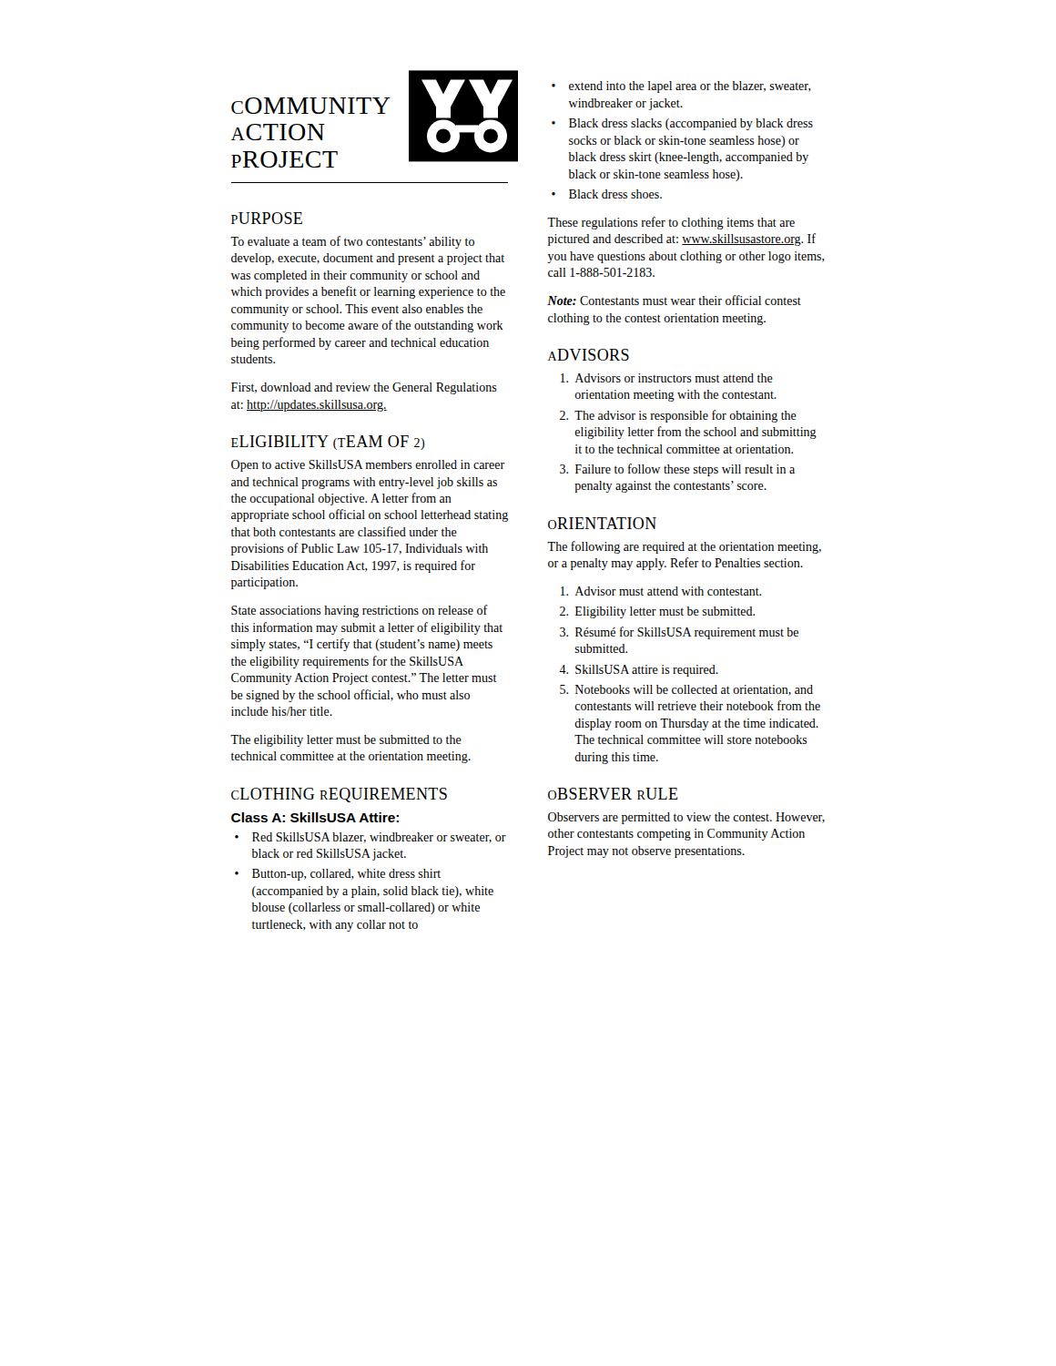COMMUNITY
ACTION PROJECT
PURPOSE
To evaluate a team of two contestants’ ability to develop, execute, document and present a project that was completed in their community or school and which provides a benefit or learning experience to the community or school. This event also enables the community to become aware of the outstanding work being performed by career and technical education students.
First, download and review the General Regulations at: http://updates.skillsusa.org.
ELIGIBILITY (TEAM OF 2)
Open to active SkillsUSA members enrolled in career and technical programs with entry-level job skills as the occupational objective. A letter from an appropriate school official on school letterhead stating that both contestants are classified under the provisions of Public Law 105-17, Individuals with Disabilities Education Act, 1997, is required for participation.
State associations having restrictions on release of this information may submit a letter of eligibility that simply states, “I certify that (student’s name) meets the eligibility requirements for the SkillsUSA Community Action Project contest.” The letter must be signed by the school official, who must also include his/her title.
The eligibility letter must be submitted to the technical committee at the orientation meeting.
CLOTHING REQUIREMENTS
Class A: SkillsUSA Attire:
Red SkillsUSA blazer, windbreaker or sweater, or black or red SkillsUSA jacket.
Button-up, collared, white dress shirt (accompanied by a plain, solid black tie), white blouse (collarless or small-collared) or white turtleneck, with any collar not to
extend into the lapel area or the blazer, sweater, windbreaker or jacket.
Black dress slacks (accompanied by black dress socks or black or skin-tone seamless hose) or black dress skirt (knee-length, accompanied by black or skin-tone seamless hose).
Black dress shoes.
These regulations refer to clothing items that are pictured and described at: www.skillsusastore.org. If you have questions about clothing or other logo items, call 1-888-501-2183.
Note: Contestants must wear their official contest clothing to the contest orientation meeting.
ADVISORS
Advisors or instructors must attend the orientation meeting with the contestant.
The advisor is responsible for obtaining the eligibility letter from the school and submitting it to the technical committee at orientation.
Failure to follow these steps will result in a penalty against the contestants’ score.
ORIENTATION
The following are required at the orientation meeting, or a penalty may apply. Refer to Penalties section.
Advisor must attend with contestant.
Eligibility letter must be submitted.
Résumé for SkillsUSA requirement must be submitted.
SkillsUSA attire is required.
Notebooks will be collected at orientation, and contestants will retrieve their notebook from the display room on Thursday at the time indicated. The technical committee will store notebooks during this time.
OBSERVER RULE
Observers are permitted to view the contest. However, other contestants competing in Community Action Project may not observe presentations.